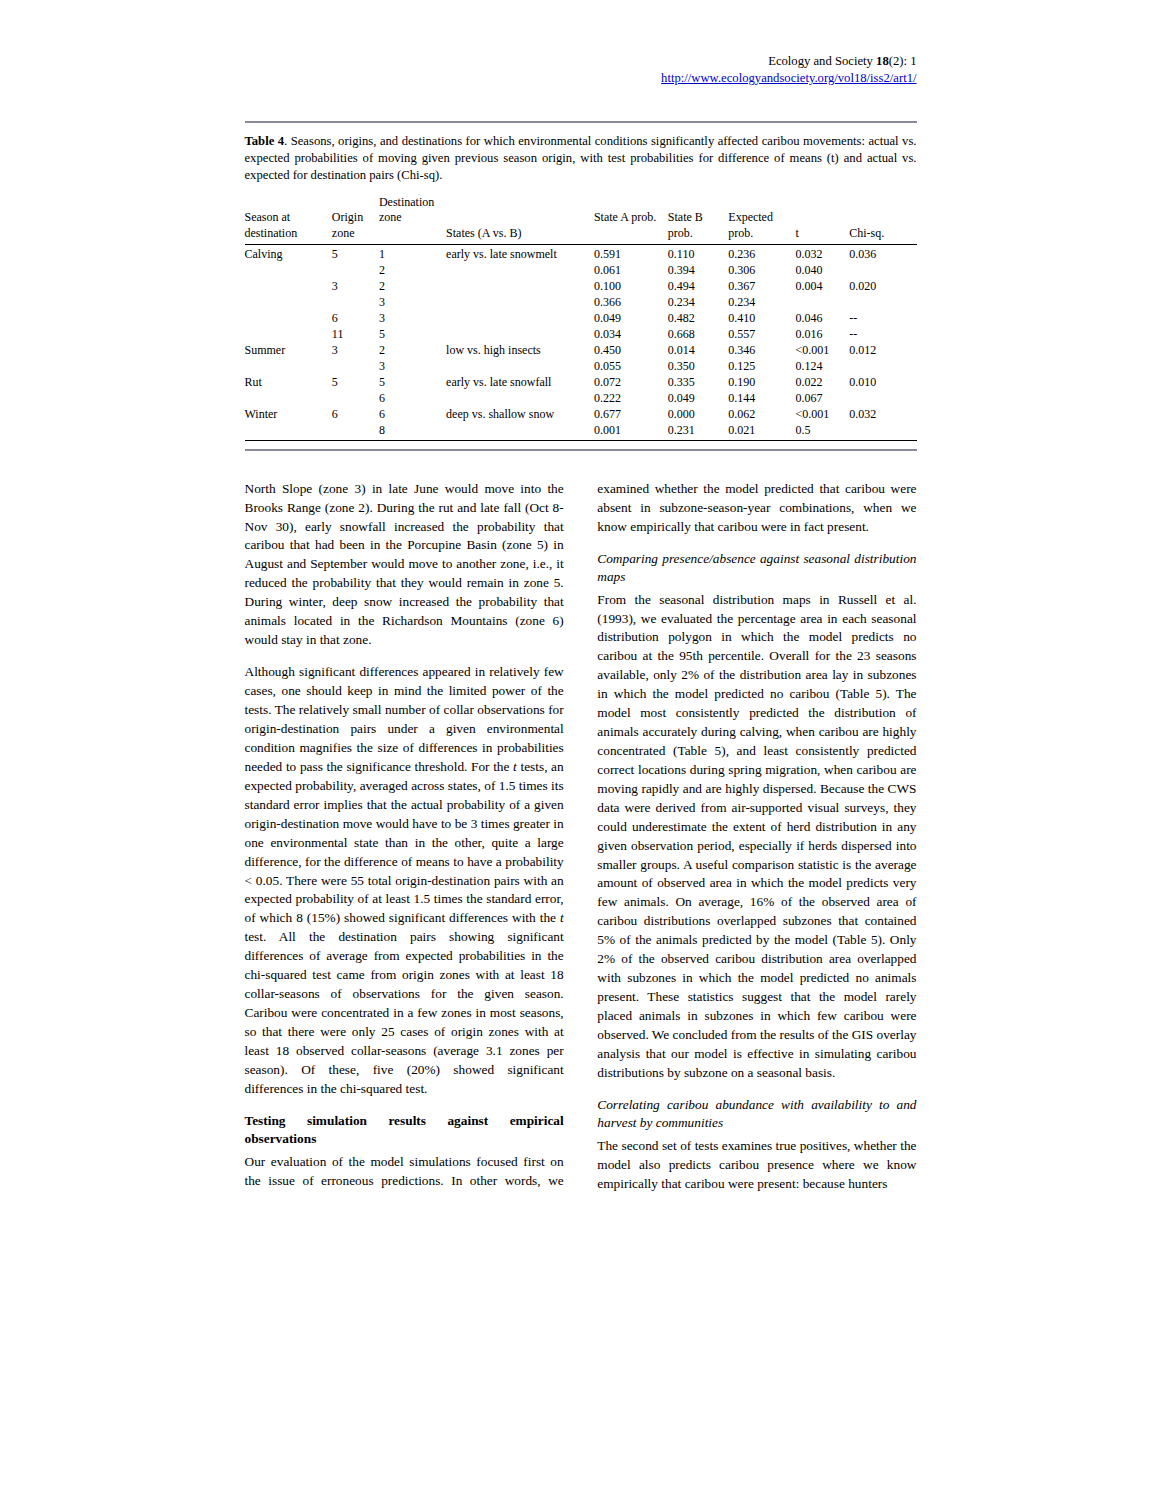Ecology and Society 18(2): 1
http://www.ecologyandsociety.org/vol18/iss2/art1/
Table 4. Seasons, origins, and destinations for which environmental conditions significantly affected caribou movements: actual vs. expected probabilities of moving given previous season origin, with test probabilities for difference of means (t) and actual vs. expected for destination pairs (Chi-sq).
| Season at | Origin | Destination zone | | State A prob. | State B | Expected | | |
| --- | --- | --- | --- | --- | --- | --- | --- | --- |
| destination | zone | | States (A vs. B) | | prob. | prob. | t | Chi-sq. |
| Calving | 5 | 1 | early vs. late snowmelt | 0.591 | 0.110 | 0.236 | 0.032 | 0.036 |
| | | 2 | | 0.061 | 0.394 | 0.306 | 0.040 | |
| | 3 | 2 | | 0.100 | 0.494 | 0.367 | 0.004 | 0.020 |
| | | 3 | | 0.366 | 0.234 | 0.234 | | |
| | 6 | 3 | | 0.049 | 0.482 | 0.410 | 0.046 | -- |
| | 11 | 5 | | 0.034 | 0.668 | 0.557 | 0.016 | -- |
| Summer | 3 | 2 | low vs. high insects | 0.450 | 0.014 | 0.346 | <0.001 | 0.012 |
| | | 3 | | 0.055 | 0.350 | 0.125 | 0.124 | |
| Rut | 5 | 5 | early vs. late snowfall | 0.072 | 0.335 | 0.190 | 0.022 | 0.010 |
| | | 6 | | 0.222 | 0.049 | 0.144 | 0.067 | |
| Winter | 6 | 6 | deep vs. shallow snow | 0.677 | 0.000 | 0.062 | <0.001 | 0.032 |
| | | 8 | | 0.001 | 0.231 | 0.021 | 0.5 | |
North Slope (zone 3) in late June would move into the Brooks Range (zone 2). During the rut and late fall (Oct 8-Nov 30), early snowfall increased the probability that caribou that had been in the Porcupine Basin (zone 5) in August and September would move to another zone, i.e., it reduced the probability that they would remain in zone 5. During winter, deep snow increased the probability that animals located in the Richardson Mountains (zone 6) would stay in that zone.
Although significant differences appeared in relatively few cases, one should keep in mind the limited power of the tests. The relatively small number of collar observations for origin-destination pairs under a given environmental condition magnifies the size of differences in probabilities needed to pass the significance threshold. For the t tests, an expected probability, averaged across states, of 1.5 times its standard error implies that the actual probability of a given origin-destination move would have to be 3 times greater in one environmental state than in the other, quite a large difference, for the difference of means to have a probability < 0.05. There were 55 total origin-destination pairs with an expected probability of at least 1.5 times the standard error, of which 8 (15%) showed significant differences with the t test. All the destination pairs showing significant differences of average from expected probabilities in the chi-squared test came from origin zones with at least 18 collar-seasons of observations for the given season. Caribou were concentrated in a few zones in most seasons, so that there were only 25 cases of origin zones with at least 18 observed collar-seasons (average 3.1 zones per season). Of these, five (20%) showed significant differences in the chi-squared test.
Testing simulation results against empirical observations
Our evaluation of the model simulations focused first on the issue of erroneous predictions. In other words, we examined whether the model predicted that caribou were absent in subzone-season-year combinations, when we know empirically that caribou were in fact present.
Comparing presence/absence against seasonal distribution maps
From the seasonal distribution maps in Russell et al. (1993), we evaluated the percentage area in each seasonal distribution polygon in which the model predicts no caribou at the 95th percentile. Overall for the 23 seasons available, only 2% of the distribution area lay in subzones in which the model predicted no caribou (Table 5). The model most consistently predicted the distribution of animals accurately during calving, when caribou are highly concentrated (Table 5), and least consistently predicted correct locations during spring migration, when caribou are moving rapidly and are highly dispersed. Because the CWS data were derived from air-supported visual surveys, they could underestimate the extent of herd distribution in any given observation period, especially if herds dispersed into smaller groups. A useful comparison statistic is the average amount of observed area in which the model predicts very few animals. On average, 16% of the observed area of caribou distributions overlapped subzones that contained 5% of the animals predicted by the model (Table 5). Only 2% of the observed caribou distribution area overlapped with subzones in which the model predicted no animals present. These statistics suggest that the model rarely placed animals in subzones in which few caribou were observed. We concluded from the results of the GIS overlay analysis that our model is effective in simulating caribou distributions by subzone on a seasonal basis.
Correlating caribou abundance with availability to and harvest by communities
The second set of tests examines true positives, whether the model also predicts caribou presence where we know empirically that caribou were present: because hunters